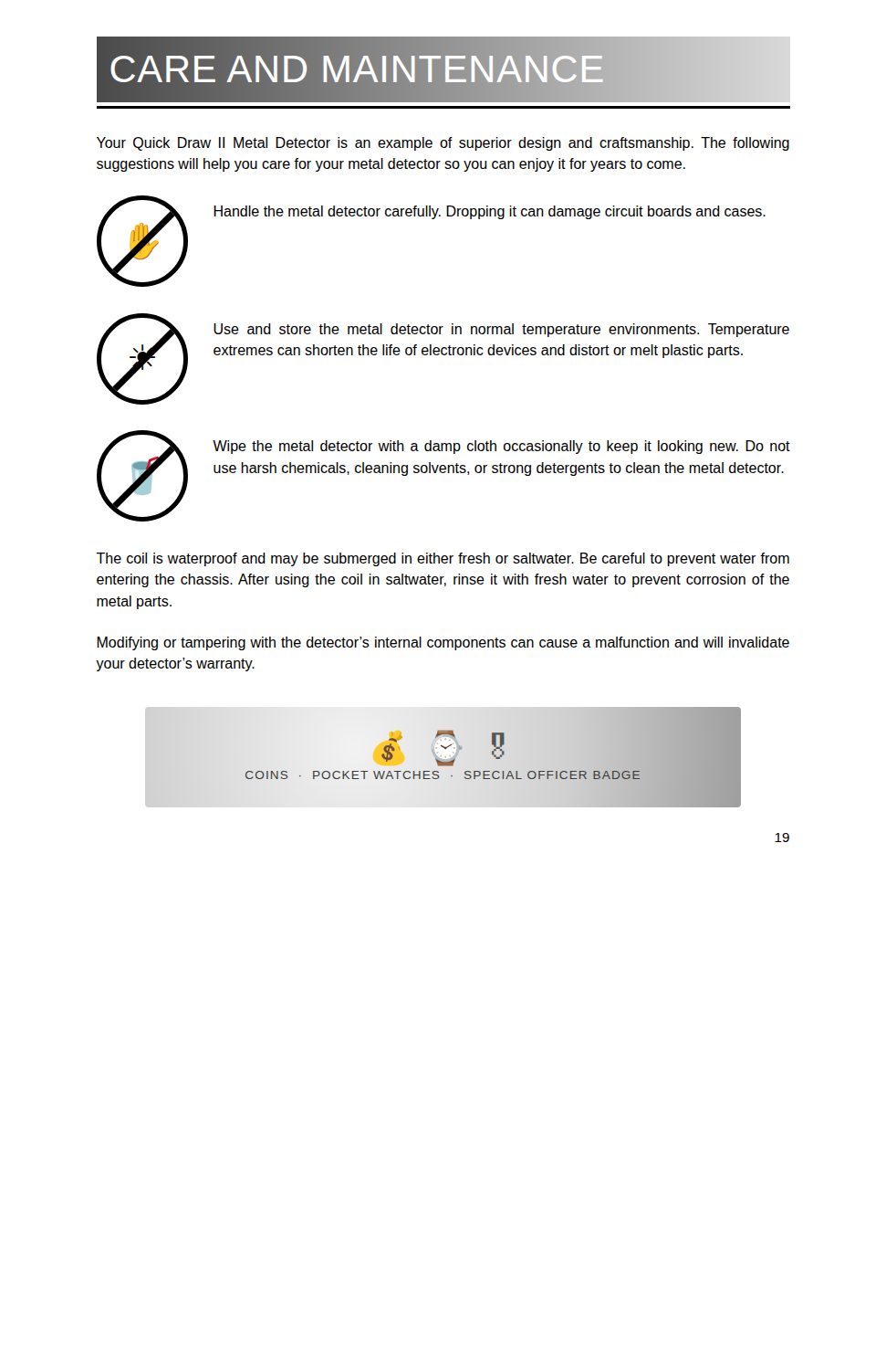Care and Maintenance
Your Quick Draw II Metal Detector is an example of superior design and craftsmanship. The following suggestions will help you care for your metal detector so you can enjoy it for years to come.
✋
Handle the metal detector carefully. Dropping it can damage circuit boards and cases.
☀
Use and store the metal detector in normal temperature environments. Temperature extremes can shorten the life of electronic devices and distort or melt plastic parts.
🥤
Wipe the metal detector with a damp cloth occasionally to keep it looking new. Do not use harsh chemicals, cleaning solvents, or strong detergents to clean the metal detector.
The coil is waterproof and may be submerged in either fresh or saltwater. Be careful to prevent water from entering the chassis. After using the coil in saltwater, rinse it with fresh water to prevent corrosion of the metal parts.
Modifying or tampering with the detector’s internal components can cause a malfunction and will invalidate your detector’s warranty.
💰 ⌚ 🎖
COINS · POCKET WATCHES · SPECIAL OFFICER BADGE
19